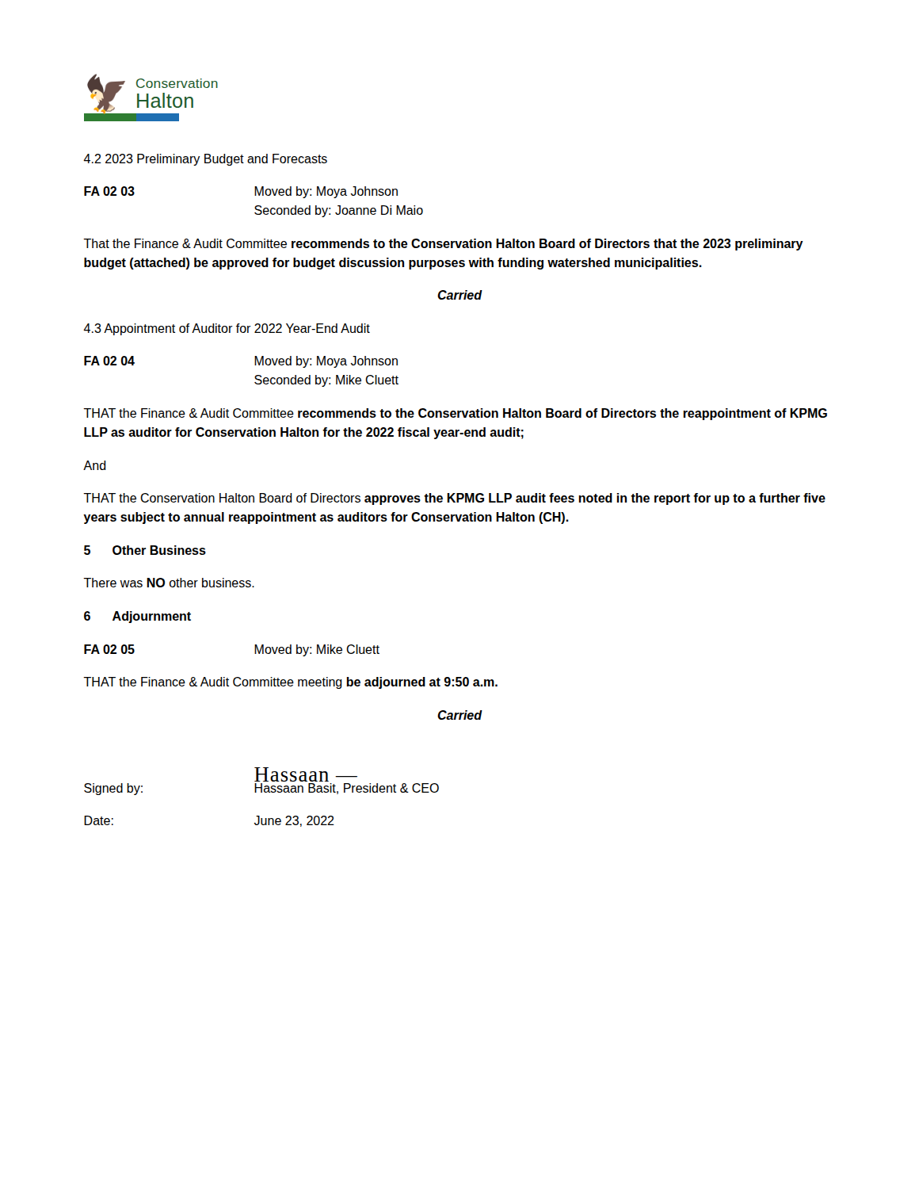🦅 Conservation
Halton
4.2 2023 Preliminary Budget and Forecasts
FA 02 03
Moved by: Moya Johnson
Seconded by: Joanne Di Maio
That the Finance & Audit Committee recommends to the Conservation Halton Board of Directors that the 2023 preliminary budget (attached) be approved for budget discussion purposes with funding watershed municipalities.
Carried
4.3 Appointment of Auditor for 2022 Year-End Audit
FA 02 04
Moved by: Moya Johnson
Seconded by: Mike Cluett
THAT the Finance & Audit Committee recommends to the Conservation Halton Board of Directors the reappointment of KPMG LLP as auditor for Conservation Halton for the 2022 fiscal year-end audit;
And
THAT the Conservation Halton Board of Directors approves the KPMG LLP audit fees noted in the report for up to a further five years subject to annual reappointment as auditors for Conservation Halton (CH).
5 Other Business
There was NO other business.
6 Adjournment
FA 02 05
Moved by: Mike Cluett
THAT the Finance & Audit Committee meeting be adjourned at 9:50 a.m.
Carried
Hassaan —
Signed by:
Hassaan Basit, President & CEO
Date:
June 23, 2022